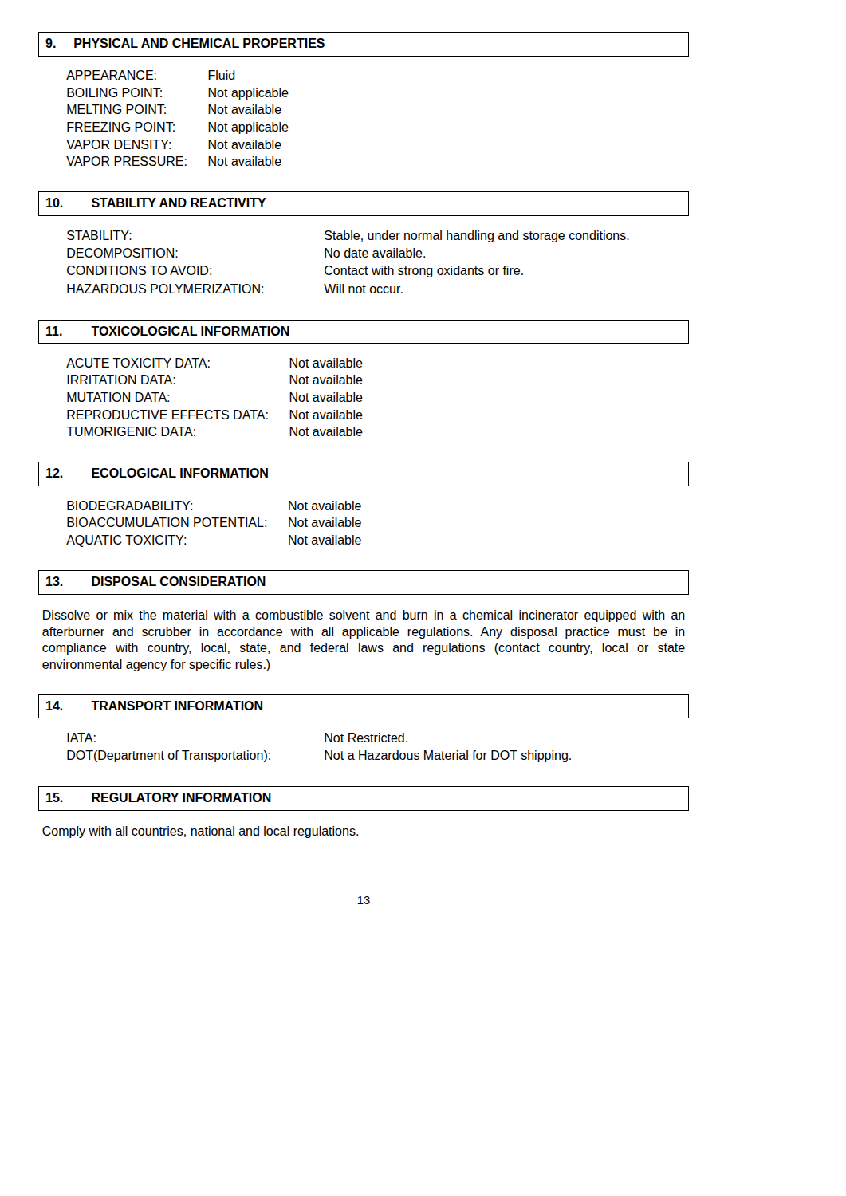9. PHYSICAL AND CHEMICAL PROPERTIES
| APPEARANCE: | Fluid |
| BOILING POINT: | Not applicable |
| MELTING POINT: | Not available |
| FREEZING POINT: | Not applicable |
| VAPOR DENSITY: | Not available |
| VAPOR PRESSURE: | Not available |
10. STABILITY AND REACTIVITY
| STABILITY: | Stable, under normal handling and storage conditions. |
| DECOMPOSITION: | No date available. |
| CONDITIONS TO AVOID: | Contact with strong oxidants or fire. |
| HAZARDOUS POLYMERIZATION: | Will not occur. |
11. TOXICOLOGICAL INFORMATION
| ACUTE TOXICITY DATA: | Not available |
| IRRITATION DATA: | Not available |
| MUTATION DATA: | Not available |
| REPRODUCTIVE EFFECTS DATA: | Not available |
| TUMORIGENIC DATA: | Not available |
12. ECOLOGICAL INFORMATION
| BIODEGRADABILITY: | Not available |
| BIOACCUMULATION POTENTIAL: | Not available |
| AQUATIC TOXICITY: | Not available |
13. DISPOSAL CONSIDERATION
Dissolve or mix the material with a combustible solvent and burn in a chemical incinerator equipped with an afterburner and scrubber in accordance with all applicable regulations. Any disposal practice must be in compliance with country, local, state, and federal laws and regulations (contact country, local or state environmental agency for specific rules.)
14. TRANSPORT INFORMATION
| IATA: | Not Restricted. |
| DOT(Department of Transportation): | Not a Hazardous Material for DOT shipping. |
15. REGULATORY INFORMATION
Comply with all countries, national and local regulations.
13